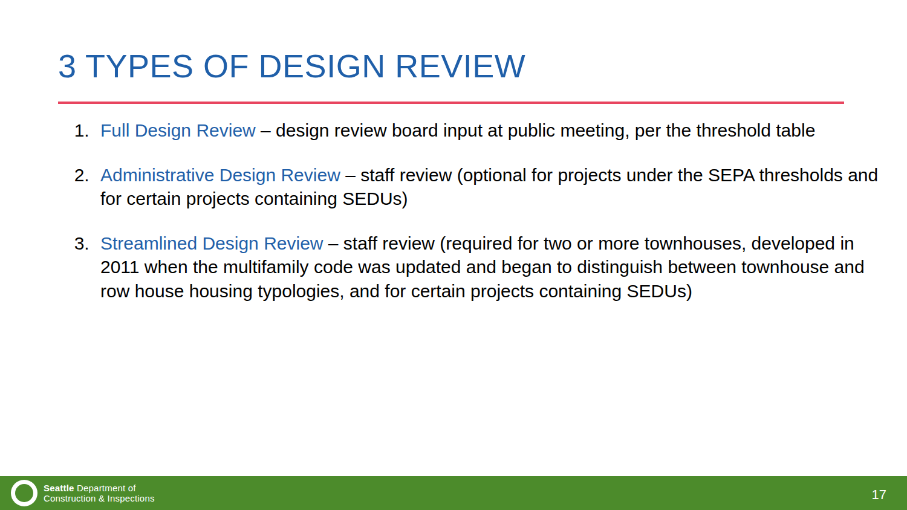3 TYPES OF DESIGN REVIEW
Full Design Review – design review board input at public meeting, per the threshold table
Administrative Design Review – staff review (optional for projects under the SEPA thresholds and for certain projects containing SEDUs)
Streamlined Design Review – staff review (required for two or more townhouses, developed in 2011 when the multifamily code was updated and began to distinguish between townhouse and row house housing typologies, and for certain projects containing SEDUs)
Seattle Department of
Construction & Inspections
17